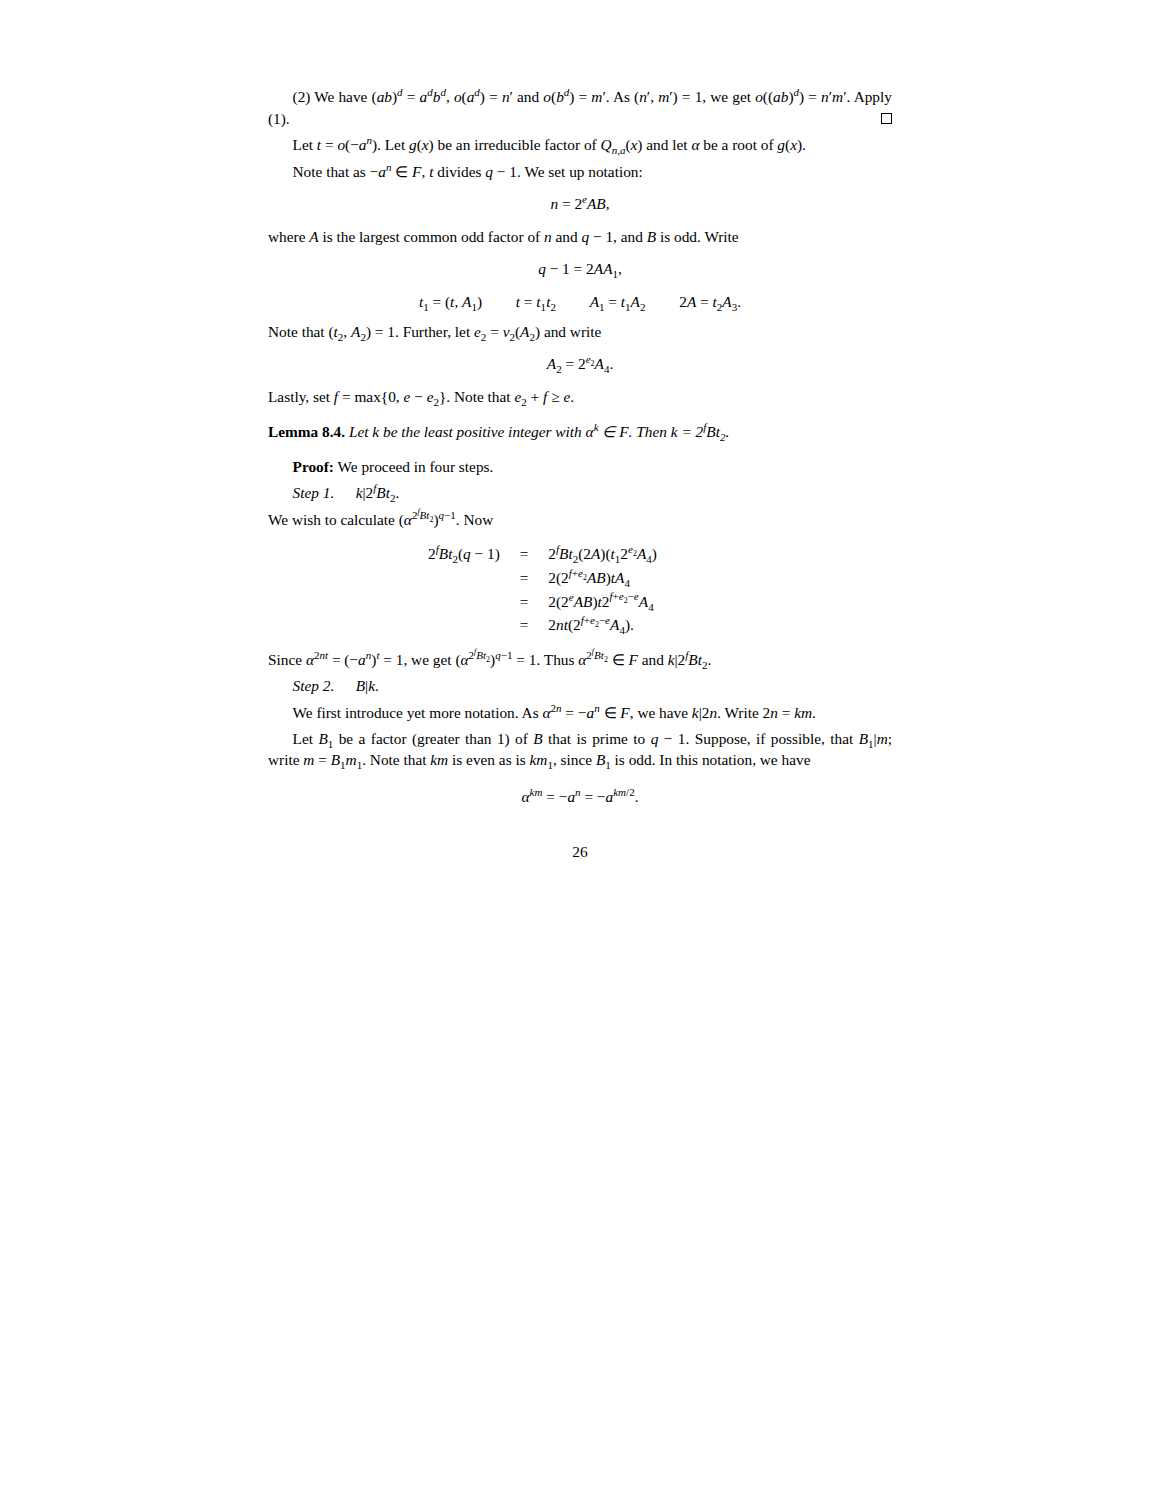(2) We have (ab)d = adbd, o(ad) = n′ and o(bd) = m′. As (n′, m′) = 1, we get o((ab)d) = n′m′. Apply (1).
Let t = o(−an). Let g(x) be an irreducible factor of Qn,a(x) and let α be a root of g(x).
Note that as −an ∈ F, t divides q − 1. We set up notation:
n = 2eAB,
where A is the largest common odd factor of n and q − 1, and B is odd. Write
q − 1 = 2AA1,
t1 = (t, A1) t = t1t2 A1 = t1A2 2A = t2A3.
Note that (t2, A2) = 1. Further, let e2 = v2(A2) and write
A2 = 2e2A4.
Lastly, set f = max{0, e − e2}. Note that e2 + f ≥ e.
Lemma 8.4. Let k be the least positive integer with αk ∈ F. Then k = 2fBt2.
Proof: We proceed in four steps.
Step 1. k|2fBt2.
We wish to calculate (α2fBt2)q−1. Now
| 2 f Bt 2 ( q − 1) | = | 2 f Bt 2 (2 A )( t 1 2 e 2 A 4 ) |
| | = | 2(2 f + e 2 AB ) tA 4 |
| | = | 2(2 e AB ) t 2 f + e 2 − e A 4 |
| | = | 2 nt (2 f + e 2 − e A 4 ). |
Since α2nt = (−an)t = 1, we get (α2fBt2)q−1 = 1. Thus α2fBt2 ∈ F and k|2fBt2.
Step 2. B|k.
We first introduce yet more notation. As α2n = −an ∈ F, we have k|2n. Write 2n = km.
Let B1 be a factor (greater than 1) of B that is prime to q − 1. Suppose, if possible, that B1|m; write m = B1m1. Note that km is even as is km1, since B1 is odd. In this notation, we have
αkm = −an = −akm/2.
26